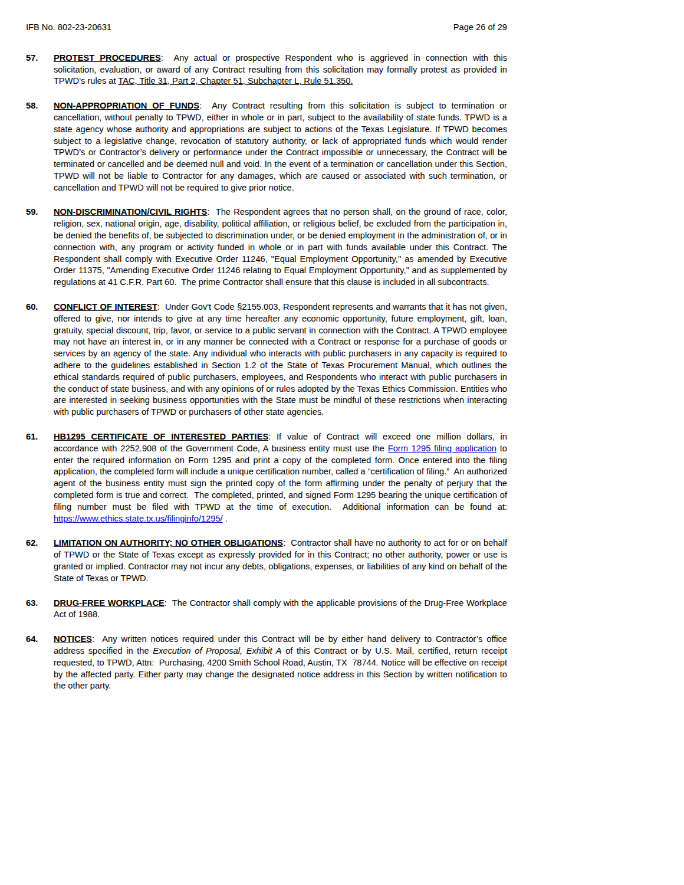IFB No. 802-23-20631 Page 26 of 29
57. PROTEST PROCEDURES: Any actual or prospective Respondent who is aggrieved in connection with this solicitation, evaluation, or award of any Contract resulting from this solicitation may formally protest as provided in TPWD’s rules at TAC, Title 31, Part 2, Chapter 51, Subchapter L, Rule 51.350.
58. NON-APPROPRIATION OF FUNDS: Any Contract resulting from this solicitation is subject to termination or cancellation, without penalty to TPWD, either in whole or in part, subject to the availability of state funds. TPWD is a state agency whose authority and appropriations are subject to actions of the Texas Legislature. If TPWD becomes subject to a legislative change, revocation of statutory authority, or lack of appropriated funds which would render TPWD’s or Contractor’s delivery or performance under the Contract impossible or unnecessary, the Contract will be terminated or cancelled and be deemed null and void. In the event of a termination or cancellation under this Section, TPWD will not be liable to Contractor for any damages, which are caused or associated with such termination, or cancellation and TPWD will not be required to give prior notice.
59. NON-DISCRIMINATION/CIVIL RIGHTS: The Respondent agrees that no person shall, on the ground of race, color, religion, sex, national origin, age, disability, political affiliation, or religious belief, be excluded from the participation in, be denied the benefits of, be subjected to discrimination under, or be denied employment in the administration of, or in connection with, any program or activity funded in whole or in part with funds available under this Contract. The Respondent shall comply with Executive Order 11246, "Equal Employment Opportunity," as amended by Executive Order 11375, "Amending Executive Order 11246 relating to Equal Employment Opportunity," and as supplemented by regulations at 41 C.F.R. Part 60. The prime Contractor shall ensure that this clause is included in all subcontracts.
60. CONFLICT OF INTEREST: Under Gov't Code §2155.003, Respondent represents and warrants that it has not given, offered to give, nor intends to give at any time hereafter any economic opportunity, future employment, gift, loan, gratuity, special discount, trip, favor, or service to a public servant in connection with the Contract. A TPWD employee may not have an interest in, or in any manner be connected with a Contract or response for a purchase of goods or services by an agency of the state. Any individual who interacts with public purchasers in any capacity is required to adhere to the guidelines established in Section 1.2 of the State of Texas Procurement Manual, which outlines the ethical standards required of public purchasers, employees, and Respondents who interact with public purchasers in the conduct of state business, and with any opinions of or rules adopted by the Texas Ethics Commission. Entities who are interested in seeking business opportunities with the State must be mindful of these restrictions when interacting with public purchasers of TPWD or purchasers of other state agencies.
61. HB1295 CERTIFICATE OF INTERESTED PARTIES: If value of Contract will exceed one million dollars, in accordance with 2252.908 of the Government Code, A business entity must use the Form 1295 filing application to enter the required information on Form 1295 and print a copy of the completed form. Once entered into the filing application, the completed form will include a unique certification number, called a “certification of filing.” An authorized agent of the business entity must sign the printed copy of the form affirming under the penalty of perjury that the completed form is true and correct. The completed, printed, and signed Form 1295 bearing the unique certification of filing number must be filed with TPWD at the time of execution. Additional information can be found at: https://www.ethics.state.tx.us/filinginfo/1295/ .
62. LIMITATION ON AUTHORITY; NO OTHER OBLIGATIONS: Contractor shall have no authority to act for or on behalf of TPWD or the State of Texas except as expressly provided for in this Contract; no other authority, power or use is granted or implied. Contractor may not incur any debts, obligations, expenses, or liabilities of any kind on behalf of the State of Texas or TPWD.
63. DRUG-FREE WORKPLACE: The Contractor shall comply with the applicable provisions of the Drug-Free Workplace Act of 1988.
64. NOTICES: Any written notices required under this Contract will be by either hand delivery to Contractor’s office address specified in the Execution of Proposal, Exhibit A of this Contract or by U.S. Mail, certified, return receipt requested, to TPWD, Attn: Purchasing, 4200 Smith School Road, Austin, TX 78744. Notice will be effective on receipt by the affected party. Either party may change the designated notice address in this Section by written notification to the other party.